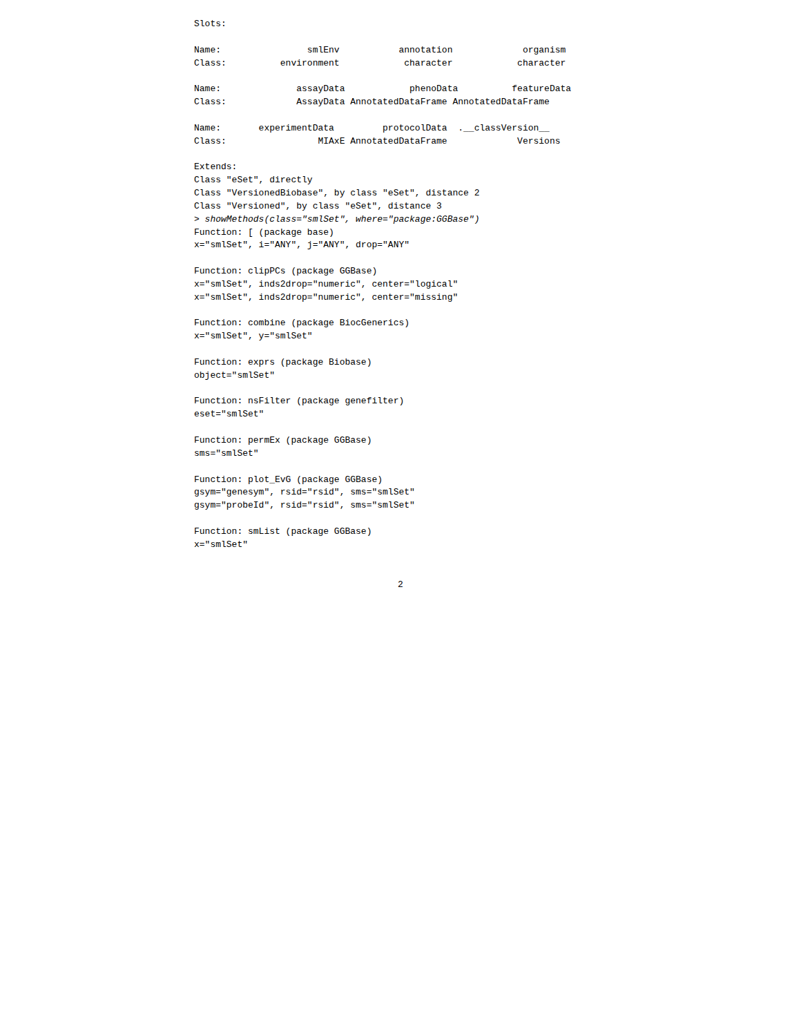Slots:

Name:                smlEnv           annotation             organism
Class:          environment            character            character

Name:              assayData            phenoData          featureData
Class:             AssayData AnnotatedDataFrame AnnotatedDataFrame

Name:       experimentData         protocolData  .__classVersion__
Class:                 MIAxE AnnotatedDataFrame             Versions

Extends:
Class "eSet", directly
Class "VersionedBiobase", by class "eSet", distance 2
Class "Versioned", by class "eSet", distance 3
> showMethods(class="smlSet", where="package:GGBase")
Function: [ (package base)
x="smlSet", i="ANY", j="ANY", drop="ANY"

Function: clipPCs (package GGBase)
x="smlSet", inds2drop="numeric", center="logical"
x="smlSet", inds2drop="numeric", center="missing"

Function: combine (package BiocGenerics)
x="smlSet", y="smlSet"

Function: exprs (package Biobase)
object="smlSet"

Function: nsFilter (package genefilter)
eset="smlSet"

Function: permEx (package GGBase)
sms="smlSet"

Function: plot_EvG (package GGBase)
gsym="genesym", rsid="rsid", sms="smlSet"
gsym="probeId", rsid="rsid", sms="smlSet"

Function: smList (package GGBase)
x="smlSet"
2